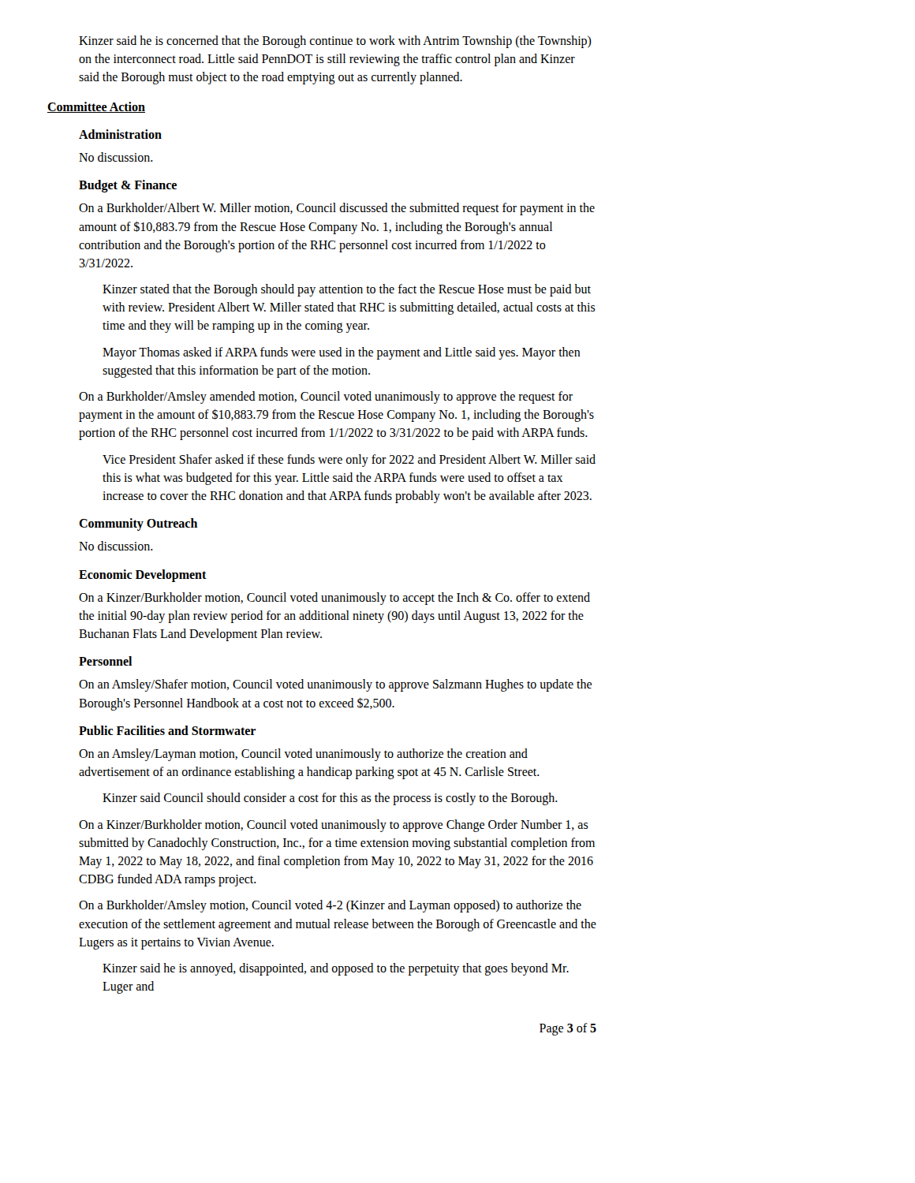Kinzer said he is concerned that the Borough continue to work with Antrim Township (the Township) on the interconnect road. Little said PennDOT is still reviewing the traffic control plan and Kinzer said the Borough must object to the road emptying out as currently planned.
Committee Action
Administration
No discussion.
Budget & Finance
On a Burkholder/Albert W. Miller motion, Council discussed the submitted request for payment in the amount of $10,883.79 from the Rescue Hose Company No. 1, including the Borough's annual contribution and the Borough's portion of the RHC personnel cost incurred from 1/1/2022 to 3/31/2022.
Kinzer stated that the Borough should pay attention to the fact the Rescue Hose must be paid but with review. President Albert W. Miller stated that RHC is submitting detailed, actual costs at this time and they will be ramping up in the coming year.
Mayor Thomas asked if ARPA funds were used in the payment and Little said yes. Mayor then suggested that this information be part of the motion.
On a Burkholder/Amsley amended motion, Council voted unanimously to approve the request for payment in the amount of $10,883.79 from the Rescue Hose Company No. 1, including the Borough's portion of the RHC personnel cost incurred from 1/1/2022 to 3/31/2022 to be paid with ARPA funds.
Vice President Shafer asked if these funds were only for 2022 and President Albert W. Miller said this is what was budgeted for this year. Little said the ARPA funds were used to offset a tax increase to cover the RHC donation and that ARPA funds probably won't be available after 2023.
Community Outreach
No discussion.
Economic Development
On a Kinzer/Burkholder motion, Council voted unanimously to accept the Inch & Co. offer to extend the initial 90-day plan review period for an additional ninety (90) days until August 13, 2022 for the Buchanan Flats Land Development Plan review.
Personnel
On an Amsley/Shafer motion, Council voted unanimously to approve Salzmann Hughes to update the Borough's Personnel Handbook at a cost not to exceed $2,500.
Public Facilities and Stormwater
On an Amsley/Layman motion, Council voted unanimously to authorize the creation and advertisement of an ordinance establishing a handicap parking spot at 45 N. Carlisle Street.
Kinzer said Council should consider a cost for this as the process is costly to the Borough.
On a Kinzer/Burkholder motion, Council voted unanimously to approve Change Order Number 1, as submitted by Canadochly Construction, Inc., for a time extension moving substantial completion from May 1, 2022 to May 18, 2022, and final completion from May 10, 2022 to May 31, 2022 for the 2016 CDBG funded ADA ramps project.
On a Burkholder/Amsley motion, Council voted 4-2 (Kinzer and Layman opposed) to authorize the execution of the settlement agreement and mutual release between the Borough of Greencastle and the Lugers as it pertains to Vivian Avenue.
Kinzer said he is annoyed, disappointed, and opposed to the perpetuity that goes beyond Mr. Luger and
Page 3 of 5